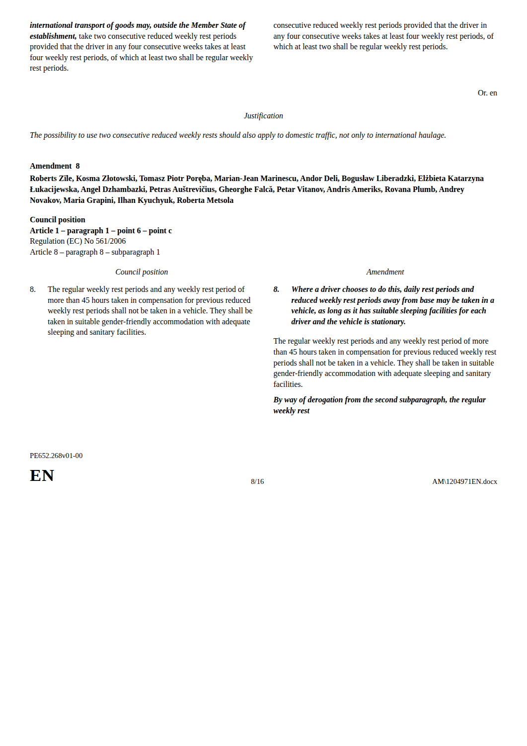international transport of goods may, outside the Member State of establishment, take two consecutive reduced weekly rest periods provided that the driver in any four consecutive weeks takes at least four weekly rest periods, of which at least two shall be regular weekly rest periods.
consecutive reduced weekly rest periods provided that the driver in any four consecutive weeks takes at least four weekly rest periods, of which at least two shall be regular weekly rest periods.
Or. en
Justification
The possibility to use two consecutive reduced weekly rests should also apply to domestic traffic, not only to international haulage.
Amendment 8
Roberts Zīle, Kosma Złotowski, Tomasz Piotr Poręba, Marian-Jean Marinescu, Andor Deli, Bogusław Liberadzki, Elżbieta Katarzyna Łukacijewska, Angel Dzhambazki, Petras Auštrevičius, Gheorghe Falcă, Petar Vitanov, Andris Ameriks, Rovana Plumb, Andrey Novakov, Maria Grapini, Ilhan Kyuchyuk, Roberta Metsola
Council position
Article 1 – paragraph 1 – point 6 – point c
Regulation (EC) No 561/2006
Article 8 – paragraph 8 – subparagraph 1
Council position
Amendment
8.
The regular weekly rest periods and any weekly rest period of more than 45 hours taken in compensation for previous reduced weekly rest periods shall not be taken in a vehicle. They shall be taken in suitable gender-friendly accommodation with adequate sleeping and sanitary facilities.
8.
Where a driver chooses to do this, daily rest periods and reduced weekly rest periods away from base may be taken in a vehicle, as long as it has suitable sleeping facilities for each driver and the vehicle is stationary.
The regular weekly rest periods and any weekly rest period of more than 45 hours taken in compensation for previous reduced weekly rest periods shall not be taken in a vehicle. They shall be taken in suitable gender-friendly accommodation with adequate sleeping and sanitary facilities.
By way of derogation from the second subparagraph, the regular weekly rest
PE652.268v01-00
EN
8/16
AM\1204971EN.docx